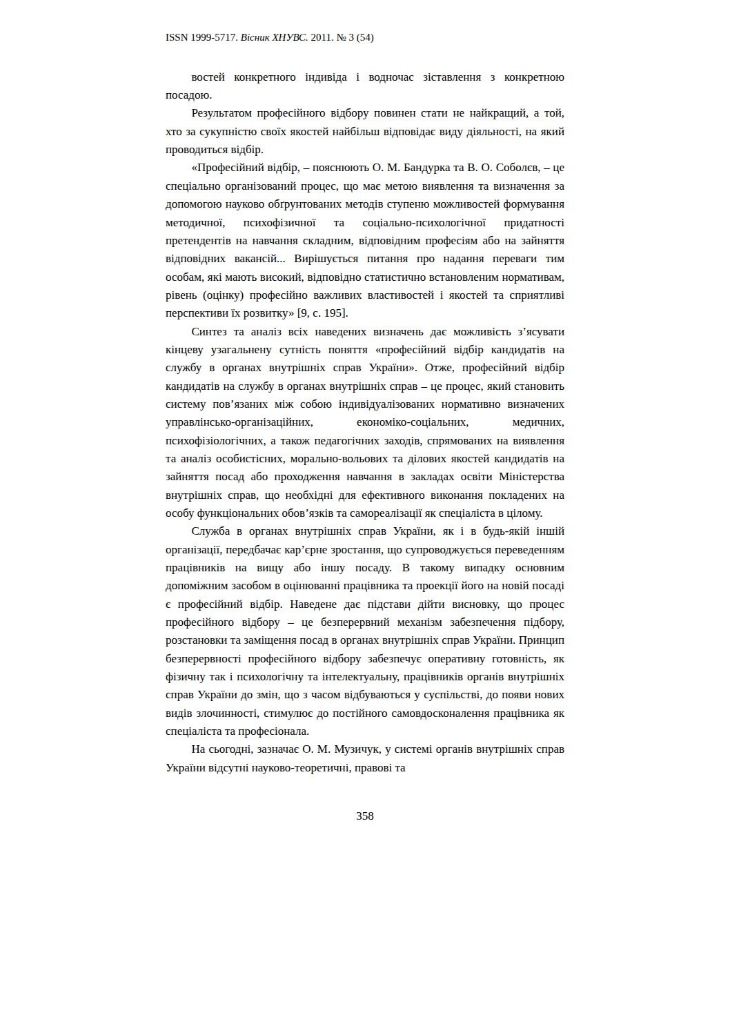ISSN 1999-5717. Вісник ХНУВС. 2011. № 3 (54)
востей конкретного індивіда і водночас зіставлення з конкретною посадою.
Результатом професійного відбору повинен стати не найкращий, а той, хто за сукупністю своїх якостей найбільш відповідає виду діяльності, на який проводиться відбір.
«Професійний відбір, – пояснюють О. М. Бандурка та В. О. Соболєв, – це спеціально організований процес, що має метою виявлення та визначення за допомогою науково обґрунтованих методів ступеню можливостей формування методичної, психофізичної та соціально-психологічної придатності претендентів на навчання складним, відповідним професіям або на зайняття відповідних вакансій... Вирішується питання про надання переваги тим особам, які мають високий, відповідно статистично встановленим нормативам, рівень (оцінку) професійно важливих властивостей і якостей та сприятливі перспективи їх розвитку» [9, с. 195].
Синтез та аналіз всіх наведених визначень дає можливість з’ясувати кінцеву узагальнену сутність поняття «професійний відбір кандидатів на службу в органах внутрішніх справ України». Отже, професійний відбір кандидатів на службу в органах внутрішніх справ – це процес, який становить систему пов’язаних між собою індивідуалізованих нормативно визначених управлінсько-організаційних, економіко-соціальних, медичних, психофізіологічних, а також педагогічних заходів, спрямованих на виявлення та аналіз особистісних, морально-вольових та ділових якостей кандидатів на зайняття посад або проходження навчання в закладах освіти Міністерства внутрішніх справ, що необхідні для ефективного виконання покладених на особу функціональних обов’язків та самореалізації як спеціаліста в цілому.
Служба в органах внутрішніх справ України, як і в будь-якій іншій організації, передбачає кар’єрне зростання, що супроводжується переведенням працівників на вищу або іншу посаду. В такому випадку основним допоміжним засобом в оцінюванні працівника та проекції його на новій посаді є професійний відбір. Наведене дає підстави дійти висновку, що процес професійного відбору – це безперервний механізм забезпечення підбору, розстановки та заміщення посад в органах внутрішніх справ України. Принцип безперервності професійного відбору забезпечує оперативну готовність, як фізичну так і психологічну та інтелектуальну, працівників органів внутрішніх справ України до змін, що з часом відбуваються у суспільстві, до появи нових видів злочинності, стимулює до постійного самовдосконалення працівника як спеціаліста та професіонала.
На сьогодні, зазначає О. М. Музичук, у системі органів внутрішніх справ України відсутні науково-теоретичні, правові та
358